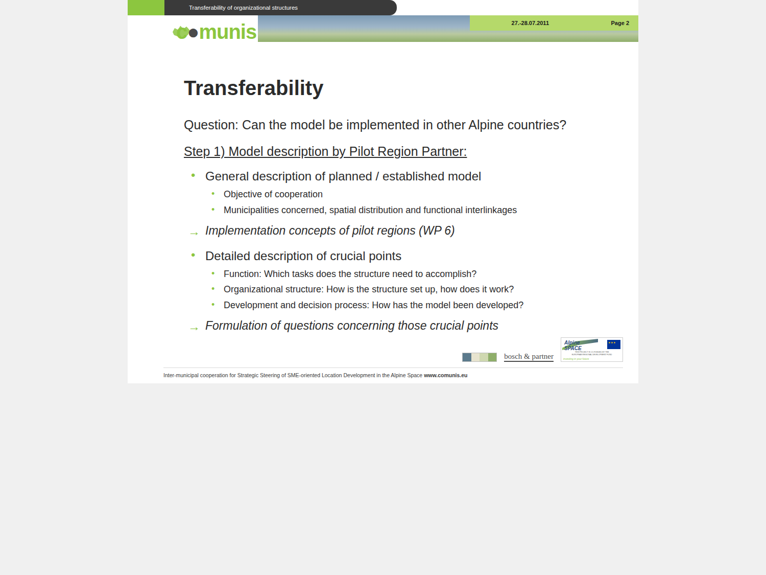Transferability of organizational structures
27.-28.07.2011
Page 2
c●munis
Transferability
Question: Can the model be implemented in other Alpine countries?
Step 1) Model description by Pilot Region Partner:
General description of planned / established model
Objective of cooperation
Municipalities concerned, spatial distribution and functional interlinkages
Implementation concepts of pilot regions (WP 6)
Detailed description of crucial points
Function: Which tasks does the structure need to accomplish?
Organizational structure: How is the structure set up, how does it work?
Development and decision process: How has the model been developed?
Formulation of questions concerning those crucial points
bosch & partner
Alpine
SPACE
THIS PROJECT IS CO-FUNDED BY THE
EUROPEAN REGIONAL DEVELOPMENT FUND
investing in your future
Inter-municipal cooperation for Strategic Steering of SME-oriented Location Development in the Alpine Space www.comunis.eu